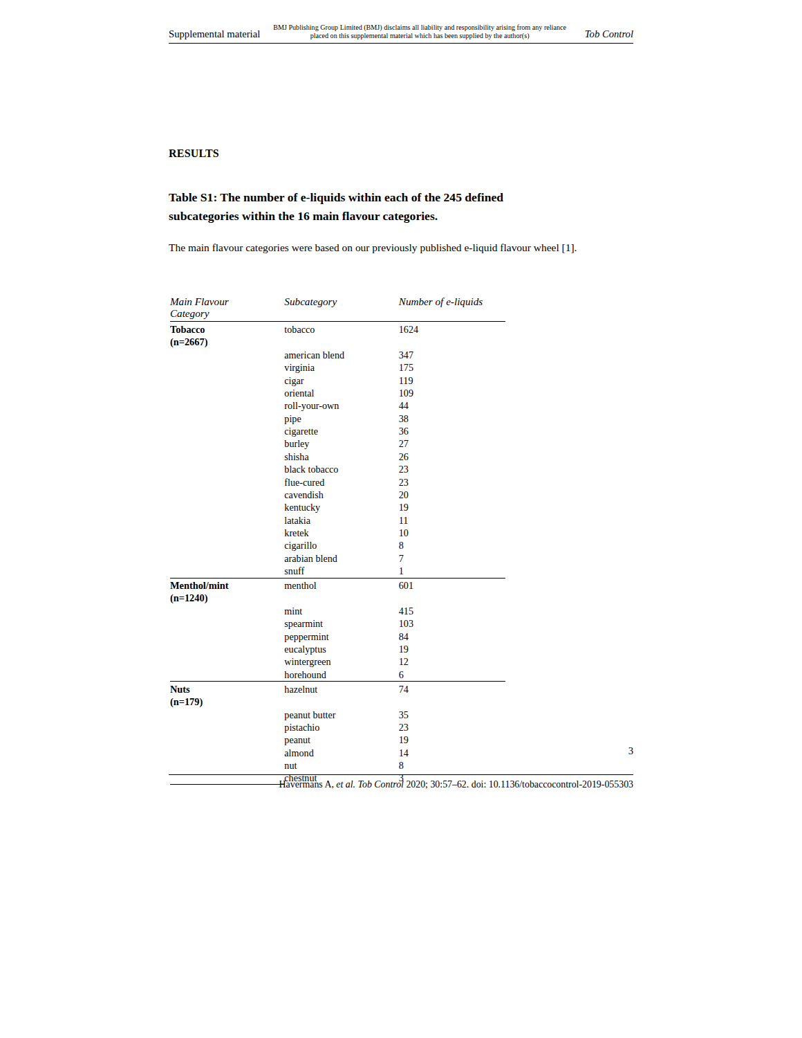Supplemental material
BMJ Publishing Group Limited (BMJ) disclaims all liability and responsibility arising from any reliance placed on this supplemental material which has been supplied by the author(s)
Tob Control
RESULTS
Table S1: The number of e-liquids within each of the 245 defined subcategories within the 16 main flavour categories.
The main flavour categories were based on our previously published e-liquid flavour wheel [1].
| Main Flavour Category | Subcategory | Number of e-liquids |
| --- | --- | --- |
| Tobacco (n=2667) | tobacco | 1624 |
| | american blend | 347 |
| | virginia | 175 |
| | cigar | 119 |
| | oriental | 109 |
| | roll-your-own | 44 |
| | pipe | 38 |
| | cigarette | 36 |
| | burley | 27 |
| | shisha | 26 |
| | black tobacco | 23 |
| | flue-cured | 23 |
| | cavendish | 20 |
| | kentucky | 19 |
| | latakia | 11 |
| | kretek | 10 |
| | cigarillo | 8 |
| | arabian blend | 7 |
| | snuff | 1 |
| Menthol/mint (n=1240) | menthol | 601 |
| | mint | 415 |
| | spearmint | 103 |
| | peppermint | 84 |
| | eucalyptus | 19 |
| | wintergreen | 12 |
| | horehound | 6 |
| Nuts (n=179) | hazelnut | 74 |
| | peanut butter | 35 |
| | pistachio | 23 |
| | peanut | 19 |
| | almond | 14 |
| | nut | 8 |
| | chestnut | 3 |
3
Havermans A, et al. Tob Control 2020; 30:57–62. doi: 10.1136/tobaccocontrol-2019-055303